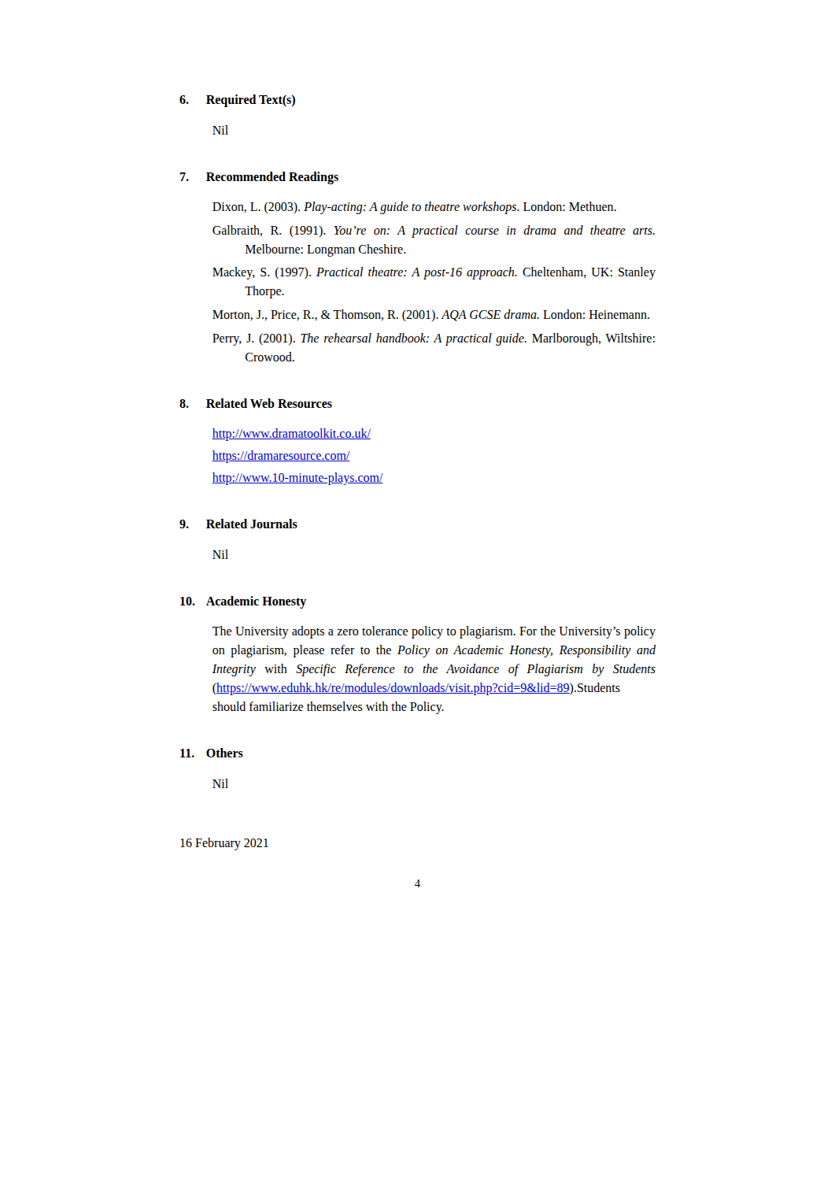6. Required Text(s)
Nil
7. Recommended Readings
Dixon, L. (2003). Play-acting: A guide to theatre workshops. London: Methuen.
Galbraith, R. (1991). You’re on: A practical course in drama and theatre arts. Melbourne: Longman Cheshire.
Mackey, S. (1997). Practical theatre: A post-16 approach. Cheltenham, UK: Stanley Thorpe.
Morton, J., Price, R., & Thomson, R. (2001). AQA GCSE drama. London: Heinemann.
Perry, J. (2001). The rehearsal handbook: A practical guide. Marlborough, Wiltshire: Crowood.
8. Related Web Resources
http://www.dramatoolkit.co.uk/
https://dramaresource.com/
http://www.10-minute-plays.com/
9. Related Journals
Nil
10. Academic Honesty
The University adopts a zero tolerance policy to plagiarism. For the University’s policy on plagiarism, please refer to the Policy on Academic Honesty, Responsibility and Integrity with Specific Reference to the Avoidance of Plagiarism by Students (https://www.eduhk.hk/re/modules/downloads/visit.php?cid=9&lid=89).Students should familiarize themselves with the Policy.
11. Others
Nil
16 February 2021
4